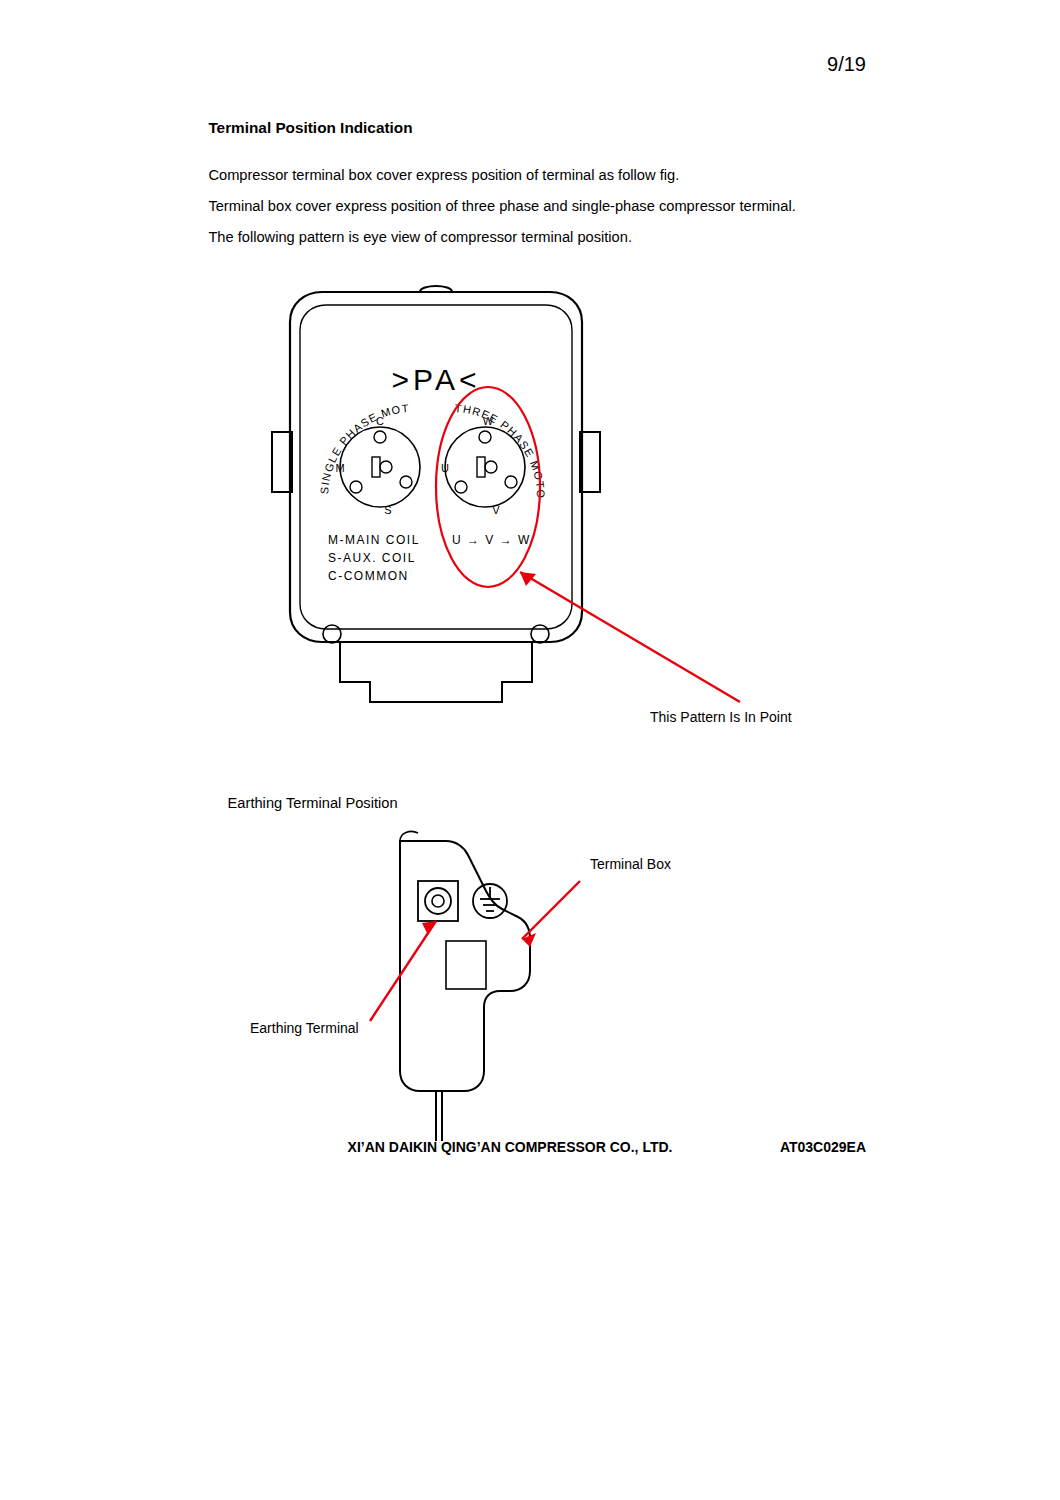9/19
Terminal Position Indication
Compressor terminal box cover express position of terminal as follow fig.
Terminal box cover express position of three phase and single-phase compressor terminal.
The following pattern is eye view of compressor terminal position.
>PA< SINGLE PHASE MOTOR THREE PHASE MOTOR C M S W U V M-MAIN COIL S-AUX. COIL C-COMMON U → V → W This Pattern Is In Point
Earthing Terminal Position
Terminal Box Earthing Terminal
XI’AN DAIKIN QING’AN COMPRESSOR CO., LTD. AT03C029EA